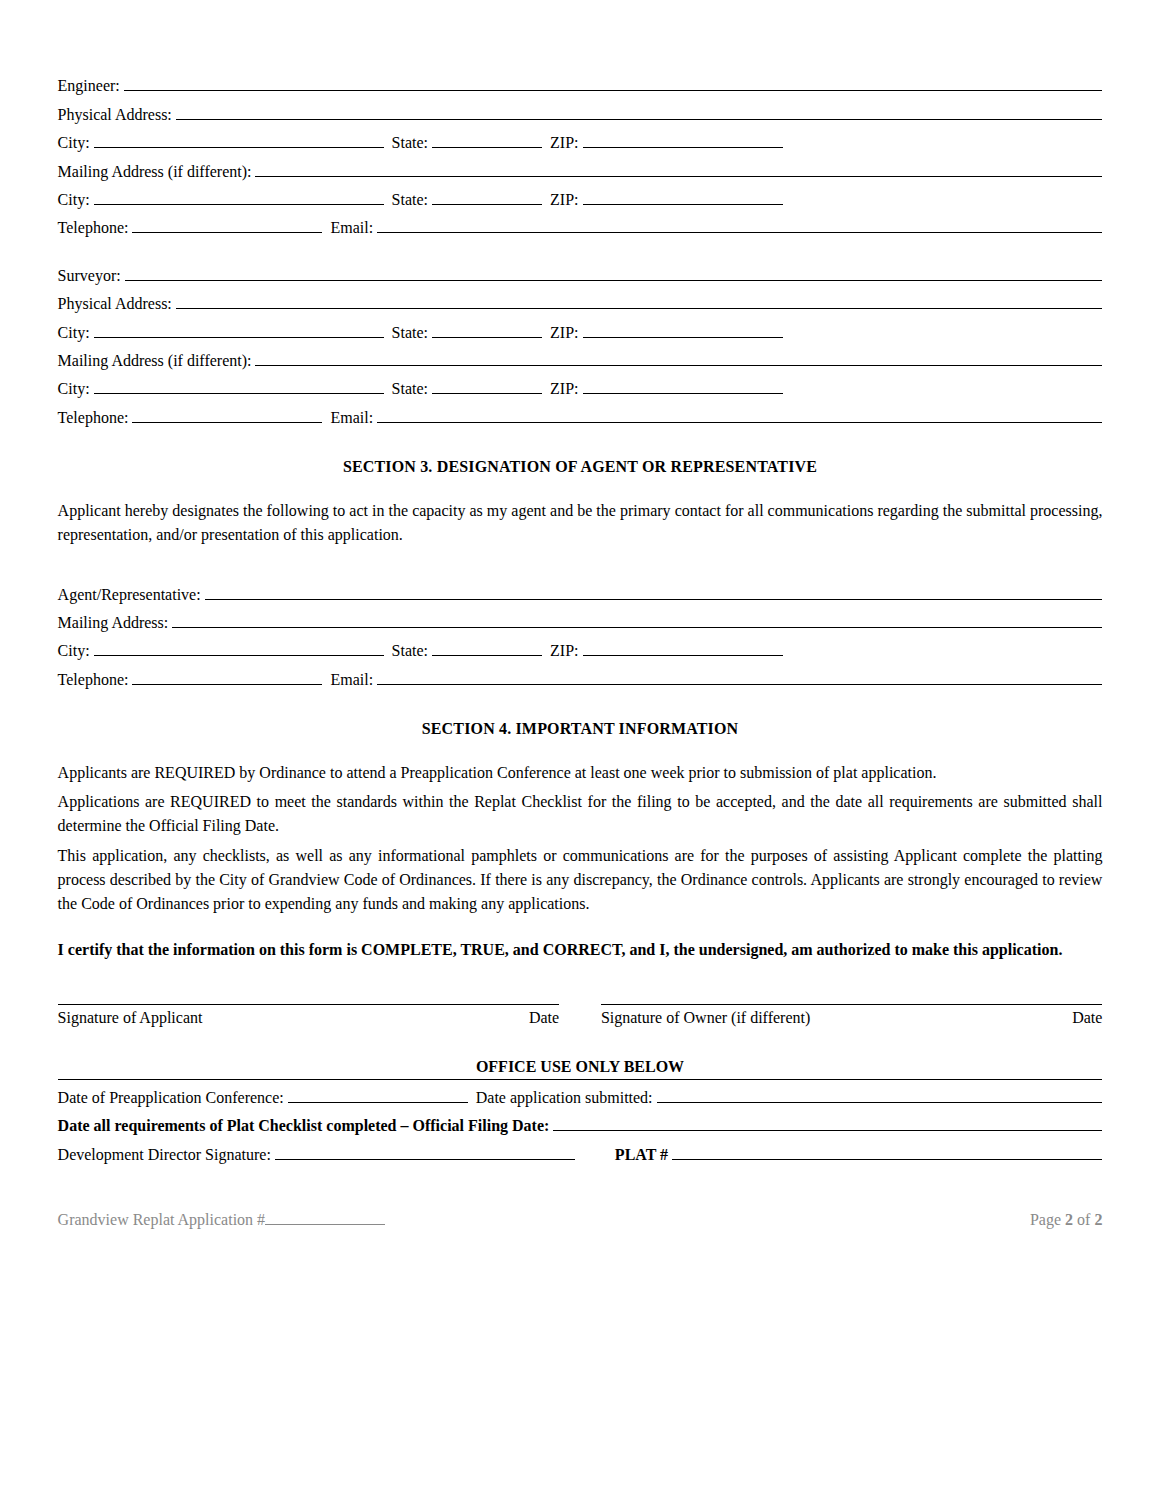Engineer:
Physical Address:
City: State: ZIP:
Mailing Address (if different):
City: State: ZIP:
Telephone: Email:
Surveyor:
Physical Address:
City: State: ZIP:
Mailing Address (if different):
City: State: ZIP:
Telephone: Email:
SECTION 3. DESIGNATION OF AGENT OR REPRESENTATIVE
Applicant hereby designates the following to act in the capacity as my agent and be the primary contact for all communications regarding the submittal processing, representation, and/or presentation of this application.
Agent/Representative:
Mailing Address:
City: State: ZIP:
Telephone: Email:
SECTION 4. IMPORTANT INFORMATION
Applicants are REQUIRED by Ordinance to attend a Preapplication Conference at least one week prior to submission of plat application.
Applications are REQUIRED to meet the standards within the Replat Checklist for the filing to be accepted, and the date all requirements are submitted shall determine the Official Filing Date.
This application, any checklists, as well as any informational pamphlets or communications are for the purposes of assisting Applicant complete the platting process described by the City of Grandview Code of Ordinances. If there is any discrepancy, the Ordinance controls. Applicants are strongly encouraged to review the Code of Ordinances prior to expending any funds and making any applications.
I certify that the information on this form is COMPLETE, TRUE, and CORRECT, and I, the undersigned, am authorized to make this application.
| Signature of Applicant Date | | Signature of Owner (if different) Date |
OFFICE USE ONLY BELOW
Date of Preapplication Conference: Date application submitted:
Date all requirements of Plat Checklist completed – Official Filing Date:
Development Director Signature: PLAT #
Grandview Replat Application # Page 2 of 2